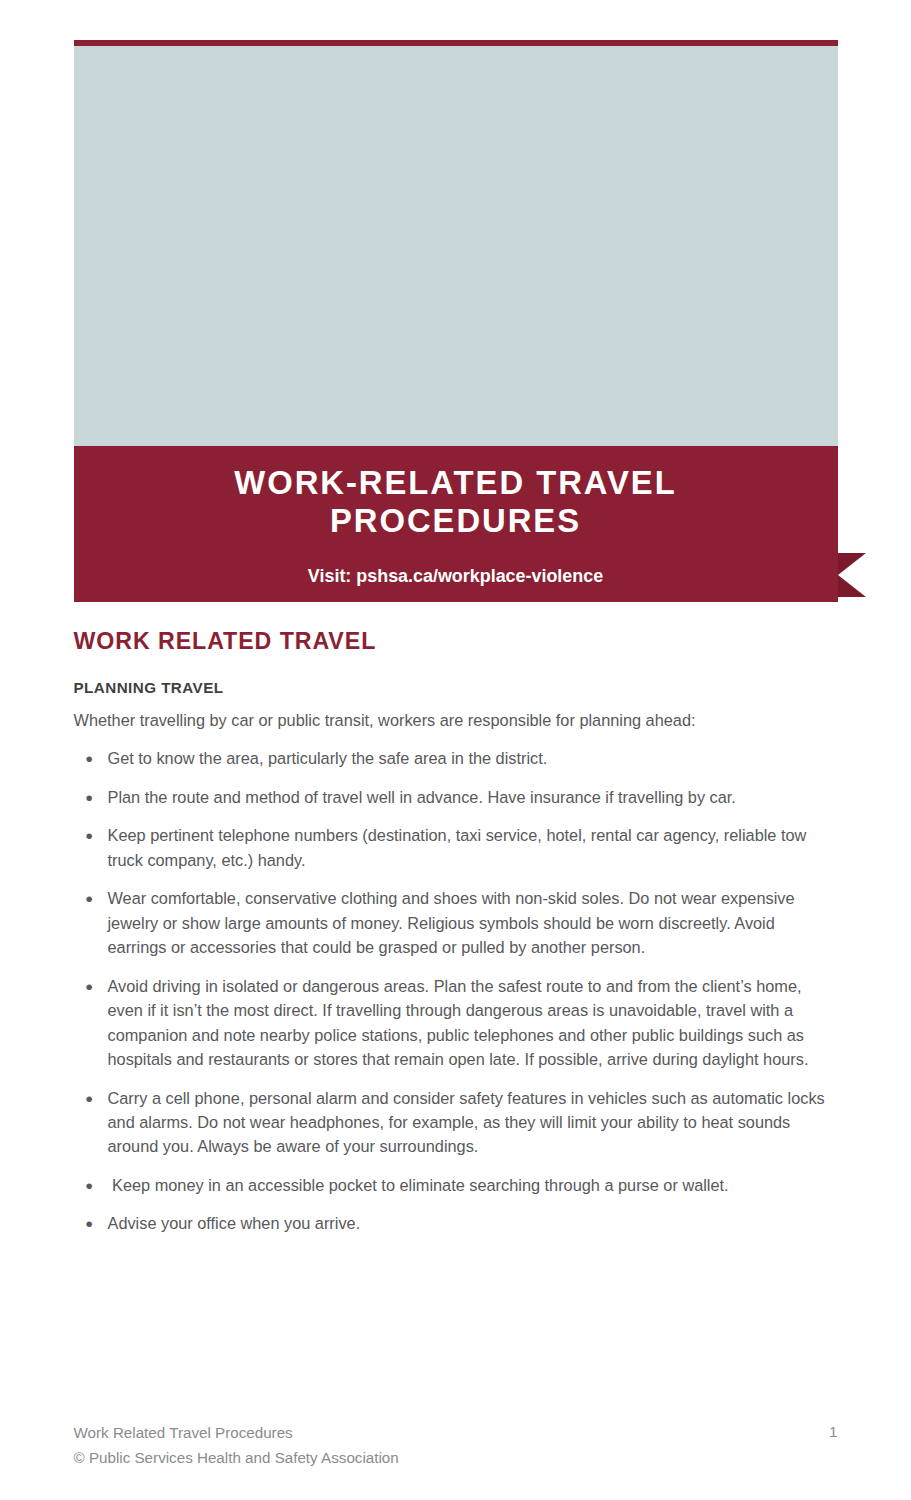Work-Related Travel
Procedures
Visit: pshsa.ca/workplace-violence
Work Related Travel
Planning Travel
Whether travelling by car or public transit, workers are responsible for planning ahead:
Get to know the area, particularly the safe area in the district.
Plan the route and method of travel well in advance. Have insurance if travelling by car.
Keep pertinent telephone numbers (destination, taxi service, hotel, rental car agency, reliable tow truck company, etc.) handy.
Wear comfortable, conservative clothing and shoes with non-skid soles. Do not wear expensive jewelry or show large amounts of money. Religious symbols should be worn discreetly. Avoid earrings or accessories that could be grasped or pulled by another person.
Avoid driving in isolated or dangerous areas. Plan the safest route to and from the client’s home, even if it isn’t the most direct. If travelling through dangerous areas is unavoidable, travel with a companion and note nearby police stations, public telephones and other public buildings such as hospitals and restaurants or stores that remain open late. If possible, arrive during daylight hours.
Carry a cell phone, personal alarm and consider safety features in vehicles such as automatic locks and alarms. Do not wear headphones, for example, as they will limit your ability to heat sounds around you. Always be aware of your surroundings.
Keep money in an accessible pocket to eliminate searching through a purse or wallet.
Advise your office when you arrive.
Work Related Travel Procedures
© Public Services Health and Safety Association
1